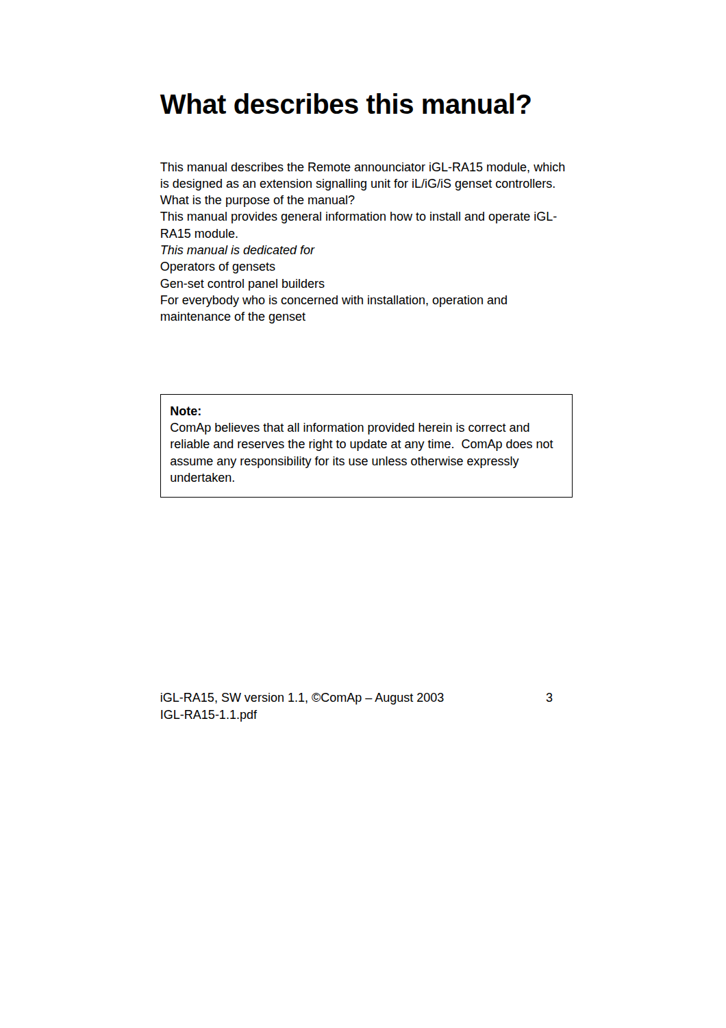What describes this manual?
This manual describes the Remote announciator iGL-RA15 module, which is designed as an extension signalling unit for iL/iG/iS genset controllers.
What is the purpose of the manual?
This manual provides general information how to install and operate iGL-RA15 module.
This manual is dedicated for
Operators of gensets
Gen-set control panel builders
For everybody who is concerned with installation, operation and maintenance of the genset
Note:
ComAp believes that all information provided herein is correct and reliable and reserves the right to update at any time. ComAp does not assume any responsibility for its use unless otherwise expressly undertaken.
iGL-RA15, SW version 1.1, ©ComAp – August 2003 IGL-RA15-1.1.pdf
3